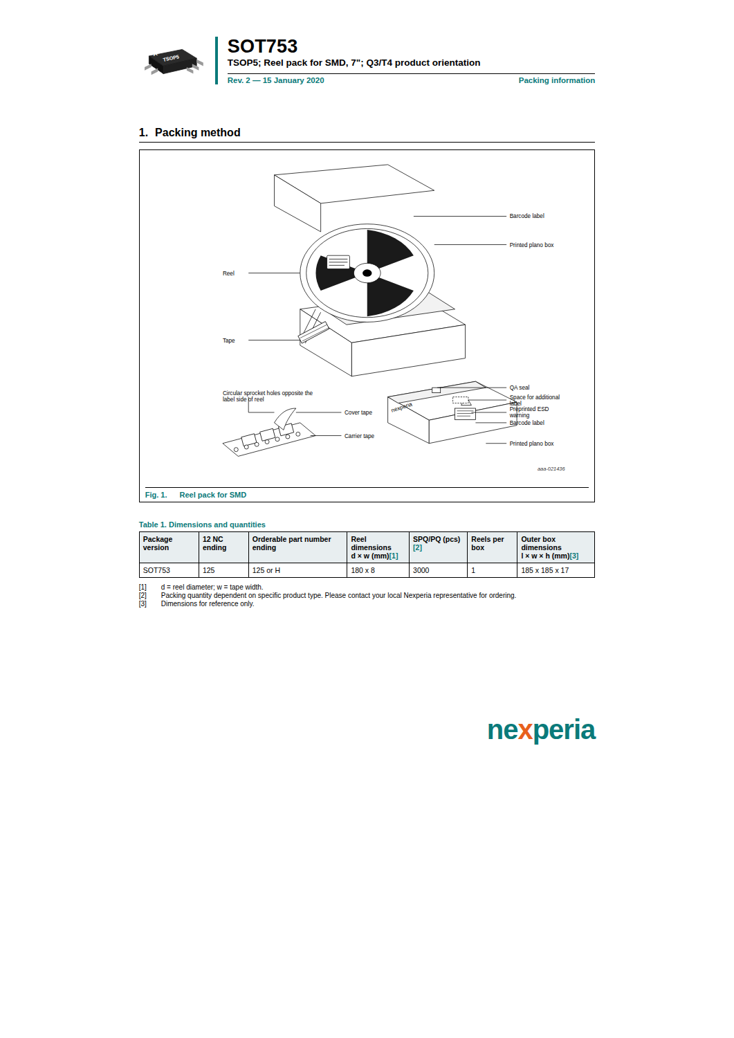TSOP5 X
SOT753
TSOP5; Reel pack for SMD, 7"; Q3/T4 product orientation
Rev. 2 — 15 January 2020 Packing information
1. Packing method
Barcode label Printed plano box Reel Tape nexperia QA seal Space for additional label Preprinted ESD warning Barcode label Printed plano box Circular sprocket holes opposite the label side of reel Cover tape Carrier tape aaa-021436
Fig. 1. Reel pack for SMD
Table 1. Dimensions and quantities
| Package version | 12 NC ending | Orderable part number ending | Reel dimensions d × w (mm) [1] | SPQ/PQ (pcs) [2] | Reels per box | Outer box dimensions l × w × h (mm) [3] |
| --- | --- | --- | --- | --- | --- | --- |
| SOT753 | 125 | 125 or H | 180 x 8 | 3000 | 1 | 185 x 185 x 17 |
[1] d = reel diameter; w = tape width.
[2] Packing quantity dependent on specific product type. Please contact your local Nexperia representative for ordering.
[3] Dimensions for reference only.
nexperia